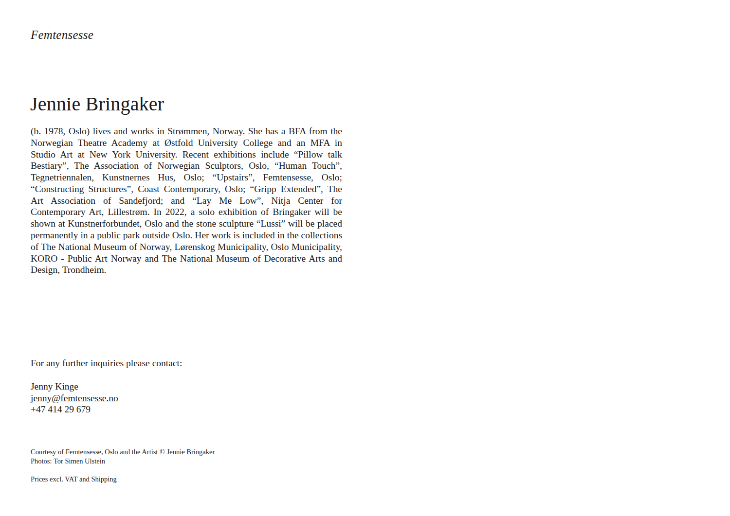Femtensesse
Jennie Bringaker
(b. 1978, Oslo) lives and works in Strømmen, Norway. She has a BFA from the Norwegian Theatre Academy at Østfold University College and an MFA in Studio Art at New York University. Recent exhibitions include “Pillow talk Bestiary”, The Association of Norwegian Sculptors, Oslo, “Human Touch”, Tegnetriennalen, Kunstnernes Hus, Oslo; “Upstairs”, Femtensesse, Oslo; “Constructing Structures”, Coast Contemporary, Oslo; “Gripp Extended”, The Art Association of Sandefjord; and “Lay Me Low”, Nitja Center for Contemporary Art, Lillestrøm. In 2022, a solo exhibition of Bringaker will be shown at Kunstnerforbundet, Oslo and the stone sculpture “Lussi” will be placed permanently in a public park outside Oslo. Her work is included in the collections of The National Museum of Norway, Lørenskog Municipality, Oslo Municipality, KORO - Public Art Norway and The National Museum of Decorative Arts and Design, Trondheim.
For any further inquiries please contact:
Jenny Kinge
jenny@femtensesse.no
+47 414 29 679
Courtesy of Femtensesse, Oslo and the Artist © Jennie Bringaker
Photos: Tor Simen Ulstein
Prices excl. VAT and Shipping